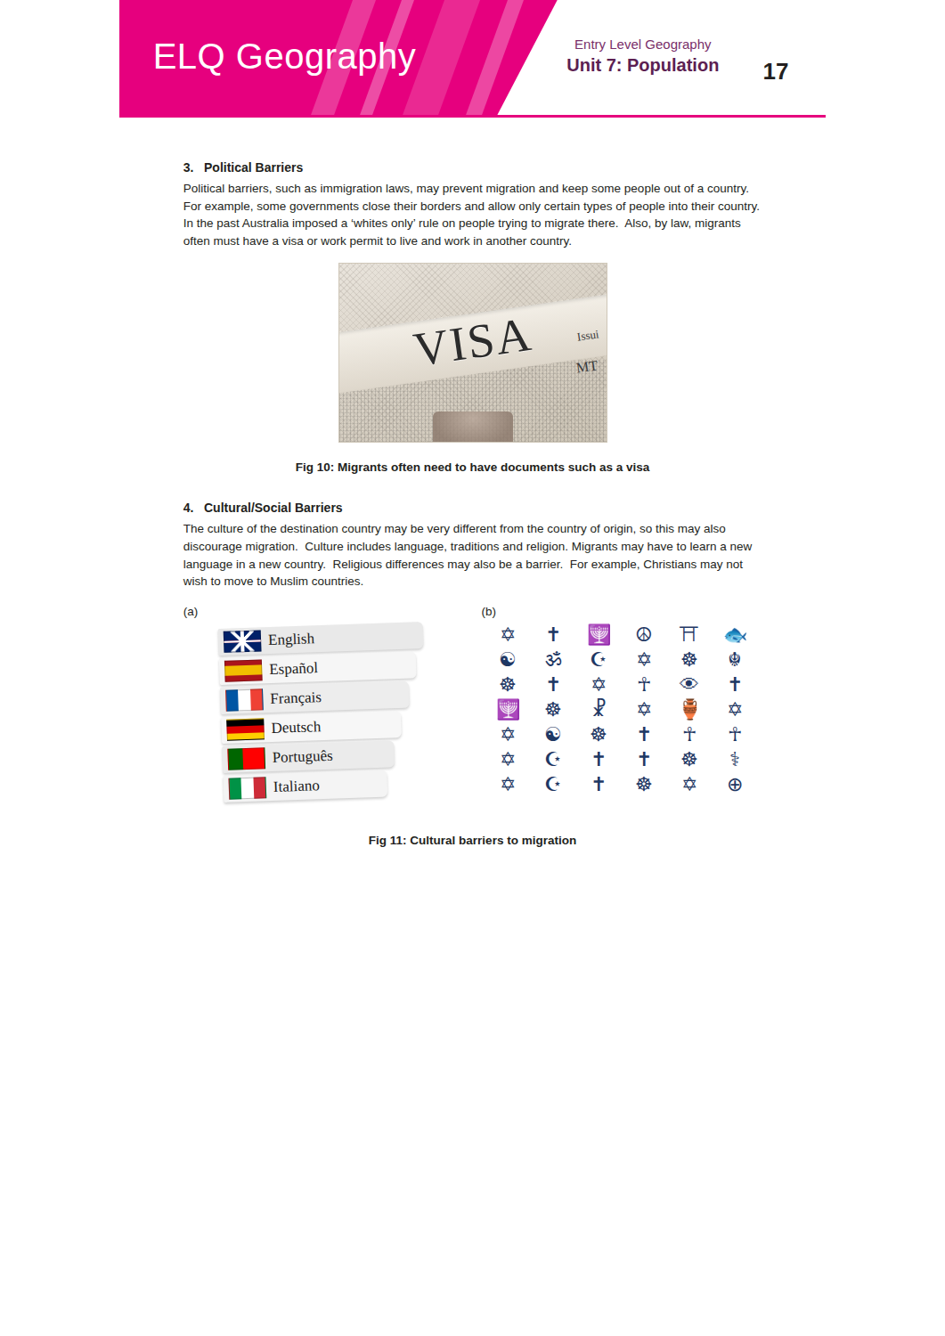ELQ Geography
Entry Level Geography
Unit 7: Population
17
3. Political Barriers
Political barriers, such as immigration laws, may prevent migration and keep some people out of a country. For example, some governments close their borders and allow only certain types of people into their country. In the past Australia imposed a ‘whites only’ rule on people trying to migrate there. Also, by law, migrants often must have a visa or work permit to live and work in another country.
VISA
Issui
MT
Fig 10: Migrants often need to have documents such as a visa
4. Cultural/Social Barriers
The culture of the destination country may be very different from the country of origin, so this may also discourage migration. Culture includes language, traditions and religion. Migrants may have to learn a new language in a new country. Religious differences may also be a barrier. For example, Christians may not wish to move to Muslim countries.
(a)
English
Español
Français
Deutsch
Português
Italiano
(b)
✡✝🕎☮⛩🐟 ☯ॐ☪✡☸☬ ☸✝✡☥👁✝ 🕎☸☧✡🏺✡ ✡☯☸✝☥☥ ✡☪✝✝☸⚕ ✡☪✝☸✡⊕
Fig 11: Cultural barriers to migration